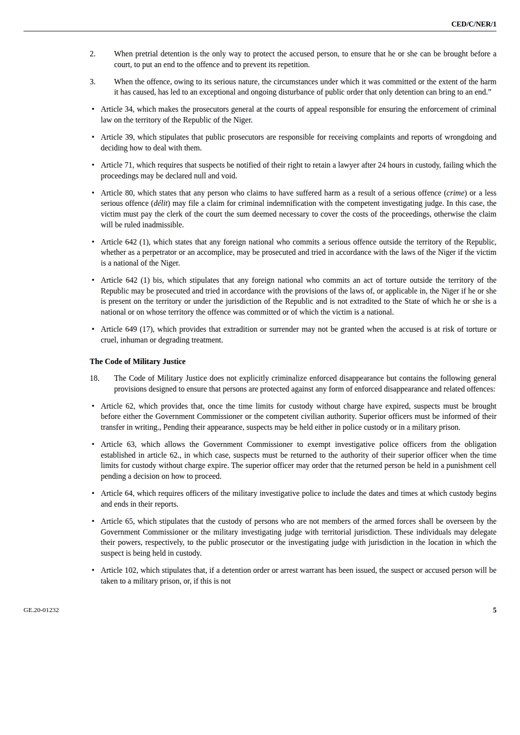CED/C/NER/1
2.
When pretrial detention is the only way to protect the accused person, to ensure that he or she can be brought before a court, to put an end to the offence and to prevent its repetition.
3.
When the offence, owing to its serious nature, the circumstances under which it was committed or the extent of the harm it has caused, has led to an exceptional and ongoing disturbance of public order that only detention can bring to an end.”
Article 34, which makes the prosecutors general at the courts of appeal responsible for ensuring the enforcement of criminal law on the territory of the Republic of the Niger.
Article 39, which stipulates that public prosecutors are responsible for receiving complaints and reports of wrongdoing and deciding how to deal with them.
Article 71, which requires that suspects be notified of their right to retain a lawyer after 24 hours in custody, failing which the proceedings may be declared null and void.
Article 80, which states that any person who claims to have suffered harm as a result of a serious offence (crime) or a less serious offence (délit) may file a claim for criminal indemnification with the competent investigating judge. In this case, the victim must pay the clerk of the court the sum deemed necessary to cover the costs of the proceedings, otherwise the claim will be ruled inadmissible.
Article 642 (1), which states that any foreign national who commits a serious offence outside the territory of the Republic, whether as a perpetrator or an accomplice, may be prosecuted and tried in accordance with the laws of the Niger if the victim is a national of the Niger.
Article 642 (1) bis, which stipulates that any foreign national who commits an act of torture outside the territory of the Republic may be prosecuted and tried in accordance with the provisions of the laws of, or applicable in, the Niger if he or she is present on the territory or under the jurisdiction of the Republic and is not extradited to the State of which he or she is a national or on whose territory the offence was committed or of which the victim is a national.
Article 649 (17), which provides that extradition or surrender may not be granted when the accused is at risk of torture or cruel, inhuman or degrading treatment.
The Code of Military Justice
18.
The Code of Military Justice does not explicitly criminalize enforced disappearance but contains the following general provisions designed to ensure that persons are protected against any form of enforced disappearance and related offences:
Article 62, which provides that, once the time limits for custody without charge have expired, suspects must be brought before either the Government Commissioner or the competent civilian authority. Superior officers must be informed of their transfer in writing., Pending their appearance, suspects may be held either in police custody or in a military prison.
Article 63, which allows the Government Commissioner to exempt investigative police officers from the obligation established in article 62., in which case, suspects must be returned to the authority of their superior officer when the time limits for custody without charge expire. The superior officer may order that the returned person be held in a punishment cell pending a decision on how to proceed.
Article 64, which requires officers of the military investigative police to include the dates and times at which custody begins and ends in their reports.
Article 65, which stipulates that the custody of persons who are not members of the armed forces shall be overseen by the Government Commissioner or the military investigating judge with territorial jurisdiction. These individuals may delegate their powers, respectively, to the public prosecutor or the investigating judge with jurisdiction in the location in which the suspect is being held in custody.
Article 102, which stipulates that, if a detention order or arrest warrant has been issued, the suspect or accused person will be taken to a military prison, or, if this is not
GE.20-01232
5